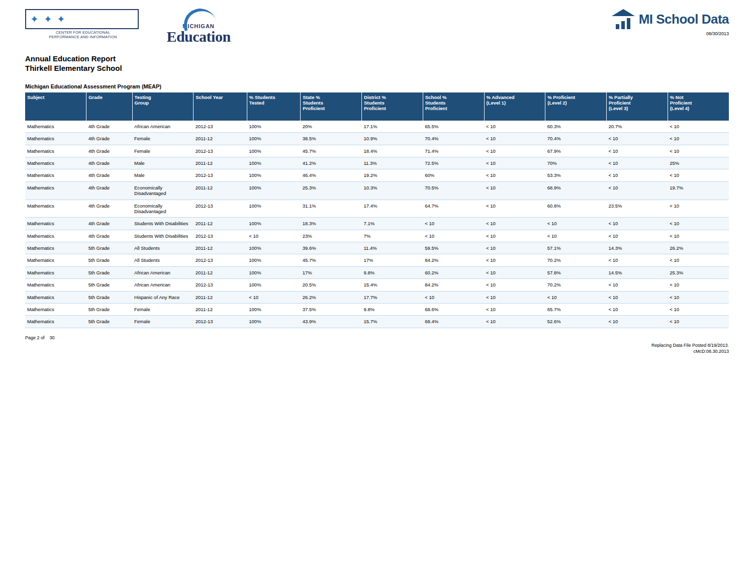✦ ✦ ✦
CENTER FOR EDUCATIONAL
PERFORMANCE AND INFORMATION
MICHIGAN
Education
MI School Data
08/30/2013
Annual Education Report
Thirkell Elementary School
Michigan Educational Assessment Program (MEAP)
| Subject | Grade | Testing Group | School Year | % Students Tested | State % Students Proficient | District % Students Proficient | School % Students Proficient | % Advanced (Level 1) | % Proficient (Level 2) | % Partially Proficient (Level 3) | % Not Proficient (Level 4) |
| --- | --- | --- | --- | --- | --- | --- | --- | --- | --- | --- | --- |
| Mathematics | 4th Grade | African American | 2012-13 | 100% | 20% | 17.1% | 65.5% | < 10 | 60.3% | 20.7% | < 10 |
| Mathematics | 4th Grade | Female | 2011-12 | 100% | 38.5% | 10.9% | 70.4% | < 10 | 70.4% | < 10 | < 10 |
| Mathematics | 4th Grade | Female | 2012-13 | 100% | 45.7% | 18.4% | 71.4% | < 10 | 67.9% | < 10 | < 10 |
| Mathematics | 4th Grade | Male | 2011-12 | 100% | 41.2% | 11.3% | 72.5% | < 10 | 70% | < 10 | 25% |
| Mathematics | 4th Grade | Male | 2012-13 | 100% | 46.4% | 19.2% | 60% | < 10 | 53.3% | < 10 | < 10 |
| Mathematics | 4th Grade | Economically Disadvantaged | 2011-12 | 100% | 25.3% | 10.3% | 70.5% | < 10 | 68.9% | < 10 | 19.7% |
| Mathematics | 4th Grade | Economically Disadvantaged | 2012-13 | 100% | 31.1% | 17.4% | 64.7% | < 10 | 60.8% | 23.5% | < 10 |
| Mathematics | 4th Grade | Students With Disabilities | 2011-12 | 100% | 18.3% | 7.1% | < 10 | < 10 | < 10 | < 10 | < 10 |
| Mathematics | 4th Grade | Students With Disabilities | 2012-13 | < 10 | 23% | 7% | < 10 | < 10 | < 10 | < 10 | < 10 |
| Mathematics | 5th Grade | All Students | 2011-12 | 100% | 39.6% | 11.4% | 59.5% | < 10 | 57.1% | 14.3% | 26.2% |
| Mathematics | 5th Grade | All Students | 2012-13 | 100% | 45.7% | 17% | 84.2% | < 10 | 70.2% | < 10 | < 10 |
| Mathematics | 5th Grade | African American | 2011-12 | 100% | 17% | 9.8% | 60.2% | < 10 | 57.8% | 14.5% | 25.3% |
| Mathematics | 5th Grade | African American | 2012-13 | 100% | 20.5% | 15.4% | 84.2% | < 10 | 70.2% | < 10 | < 10 |
| Mathematics | 5th Grade | Hispanic of Any Race | 2011-12 | < 10 | 26.2% | 17.7% | < 10 | < 10 | < 10 | < 10 | < 10 |
| Mathematics | 5th Grade | Female | 2011-12 | 100% | 37.5% | 9.8% | 68.6% | < 10 | 65.7% | < 10 | < 10 |
| Mathematics | 5th Grade | Female | 2012-13 | 100% | 43.9% | 15.7% | 68.4% | < 10 | 52.6% | < 10 | < 10 |
Page 2 of 30
Replacing Data File Posted 8/19/2013.
cMcD:08.30.2013